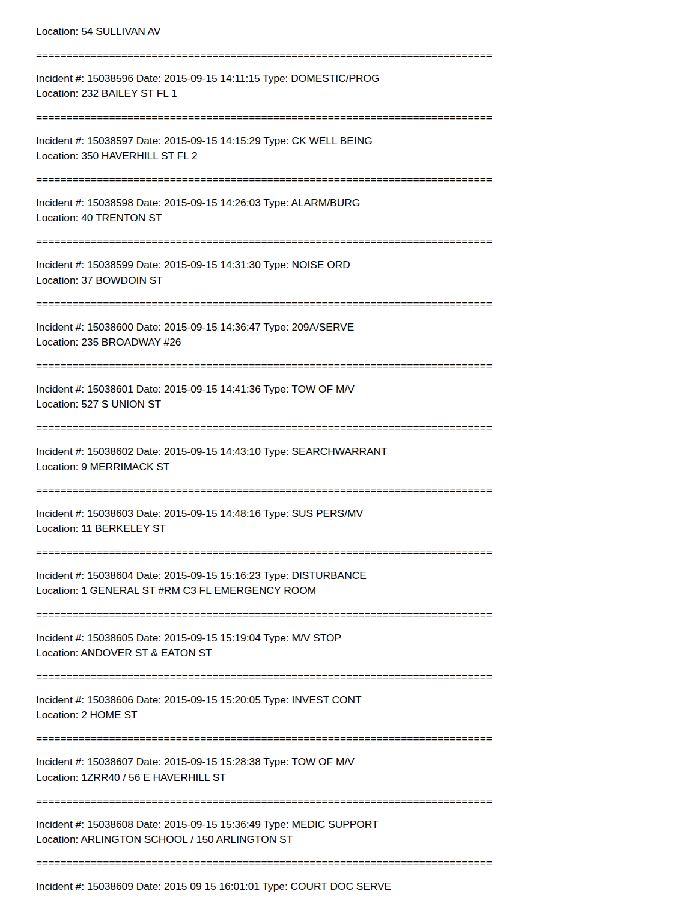Location: 54 SULLIVAN AV
===========================================================================
Incident #: 15038596 Date: 2015-09-15 14:11:15 Type: DOMESTIC/PROG
Location: 232 BAILEY ST FL 1
===========================================================================
Incident #: 15038597 Date: 2015-09-15 14:15:29 Type: CK WELL BEING
Location: 350 HAVERHILL ST FL 2
===========================================================================
Incident #: 15038598 Date: 2015-09-15 14:26:03 Type: ALARM/BURG
Location: 40 TRENTON ST
===========================================================================
Incident #: 15038599 Date: 2015-09-15 14:31:30 Type: NOISE ORD
Location: 37 BOWDOIN ST
===========================================================================
Incident #: 15038600 Date: 2015-09-15 14:36:47 Type: 209A/SERVE
Location: 235 BROADWAY #26
===========================================================================
Incident #: 15038601 Date: 2015-09-15 14:41:36 Type: TOW OF M/V
Location: 527 S UNION ST
===========================================================================
Incident #: 15038602 Date: 2015-09-15 14:43:10 Type: SEARCHWARRANT
Location: 9 MERRIMACK ST
===========================================================================
Incident #: 15038603 Date: 2015-09-15 14:48:16 Type: SUS PERS/MV
Location: 11 BERKELEY ST
===========================================================================
Incident #: 15038604 Date: 2015-09-15 15:16:23 Type: DISTURBANCE
Location: 1 GENERAL ST #RM C3 FL EMERGENCY ROOM
===========================================================================
Incident #: 15038605 Date: 2015-09-15 15:19:04 Type: M/V STOP
Location: ANDOVER ST & EATON ST
===========================================================================
Incident #: 15038606 Date: 2015-09-15 15:20:05 Type: INVEST CONT
Location: 2 HOME ST
===========================================================================
Incident #: 15038607 Date: 2015-09-15 15:28:38 Type: TOW OF M/V
Location: 1ZRR40 / 56 E HAVERHILL ST
===========================================================================
Incident #: 15038608 Date: 2015-09-15 15:36:49 Type: MEDIC SUPPORT
Location: ARLINGTON SCHOOL / 150 ARLINGTON ST
===========================================================================
Incident #: 15038609 Date: 2015 09 15 16:01:01 Type: COURT DOC SERVE